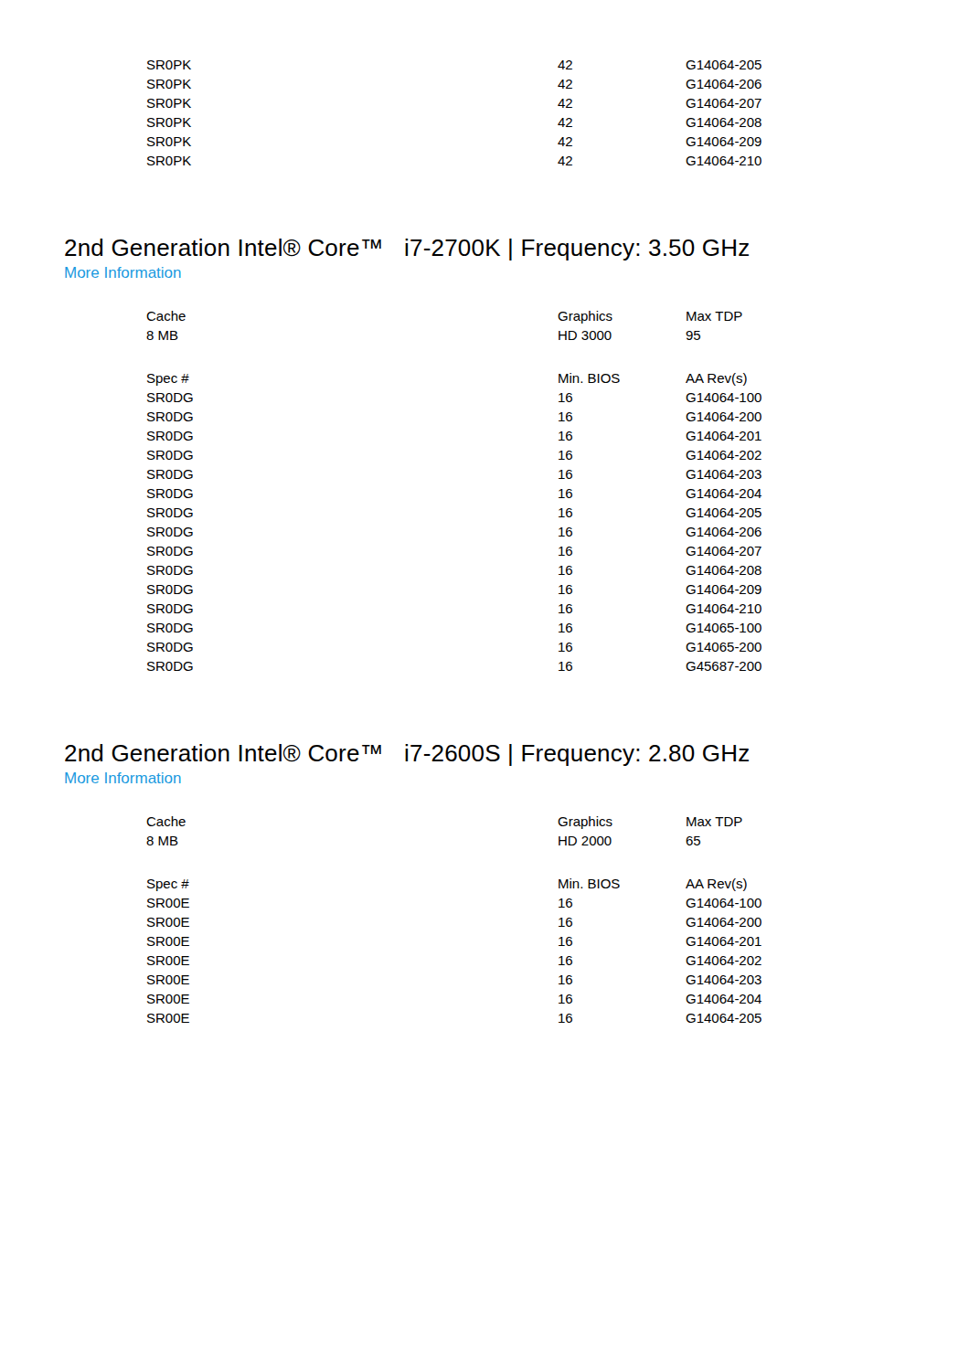| SR0PK | 42 | G14064-205 |
| SR0PK | 42 | G14064-206 |
| SR0PK | 42 | G14064-207 |
| SR0PK | 42 | G14064-208 |
| SR0PK | 42 | G14064-209 |
| SR0PK | 42 | G14064-210 |
2nd Generation Intel® Core™ i7-2700K | Frequency: 3.50 GHz
More Information
| Cache | Graphics | Max TDP |
| 8 MB | HD 3000 | 95 |
| Spec # | Min. BIOS | AA Rev(s) |
| SR0DG | 16 | G14064-100 |
| SR0DG | 16 | G14064-200 |
| SR0DG | 16 | G14064-201 |
| SR0DG | 16 | G14064-202 |
| SR0DG | 16 | G14064-203 |
| SR0DG | 16 | G14064-204 |
| SR0DG | 16 | G14064-205 |
| SR0DG | 16 | G14064-206 |
| SR0DG | 16 | G14064-207 |
| SR0DG | 16 | G14064-208 |
| SR0DG | 16 | G14064-209 |
| SR0DG | 16 | G14064-210 |
| SR0DG | 16 | G14065-100 |
| SR0DG | 16 | G14065-200 |
| SR0DG | 16 | G45687-200 |
2nd Generation Intel® Core™ i7-2600S | Frequency: 2.80 GHz
More Information
| Cache | Graphics | Max TDP |
| 8 MB | HD 2000 | 65 |
| Spec # | Min. BIOS | AA Rev(s) |
| SR00E | 16 | G14064-100 |
| SR00E | 16 | G14064-200 |
| SR00E | 16 | G14064-201 |
| SR00E | 16 | G14064-202 |
| SR00E | 16 | G14064-203 |
| SR00E | 16 | G14064-204 |
| SR00E | 16 | G14064-205 |